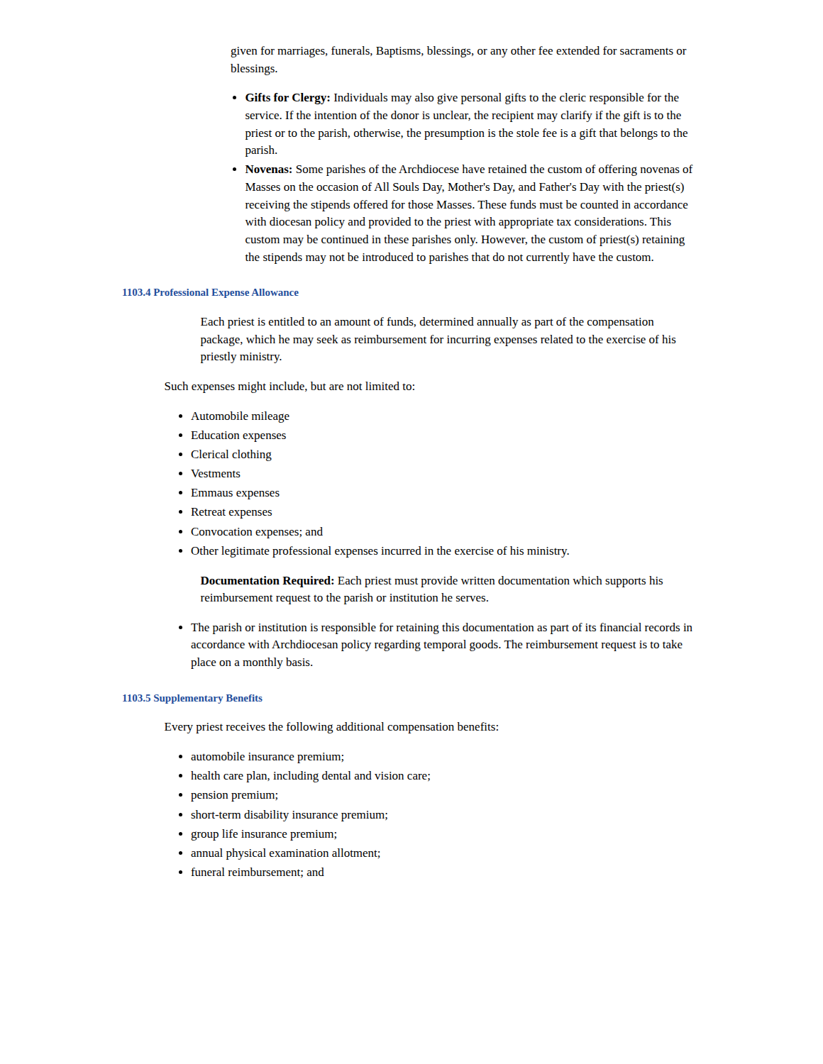given for marriages, funerals, Baptisms, blessings, or any other fee extended for sacraments or blessings.
Gifts for Clergy: Individuals may also give personal gifts to the cleric responsible for the service. If the intention of the donor is unclear, the recipient may clarify if the gift is to the priest or to the parish, otherwise, the presumption is the stole fee is a gift that belongs to the parish.
Novenas: Some parishes of the Archdiocese have retained the custom of offering novenas of Masses on the occasion of All Souls Day, Mother's Day, and Father's Day with the priest(s) receiving the stipends offered for those Masses. These funds must be counted in accordance with diocesan policy and provided to the priest with appropriate tax considerations. This custom may be continued in these parishes only. However, the custom of priest(s) retaining the stipends may not be introduced to parishes that do not currently have the custom.
1103.4 Professional Expense Allowance
Each priest is entitled to an amount of funds, determined annually as part of the compensation package, which he may seek as reimbursement for incurring expenses related to the exercise of his priestly ministry.
Such expenses might include, but are not limited to:
Automobile mileage
Education expenses
Clerical clothing
Vestments
Emmaus expenses
Retreat expenses
Convocation expenses; and
Other legitimate professional expenses incurred in the exercise of his ministry.
Documentation Required: Each priest must provide written documentation which supports his reimbursement request to the parish or institution he serves.
The parish or institution is responsible for retaining this documentation as part of its financial records in accordance with Archdiocesan policy regarding temporal goods. The reimbursement request is to take place on a monthly basis.
1103.5 Supplementary Benefits
Every priest receives the following additional compensation benefits:
automobile insurance premium;
health care plan, including dental and vision care;
pension premium;
short-term disability insurance premium;
group life insurance premium;
annual physical examination allotment;
funeral reimbursement; and